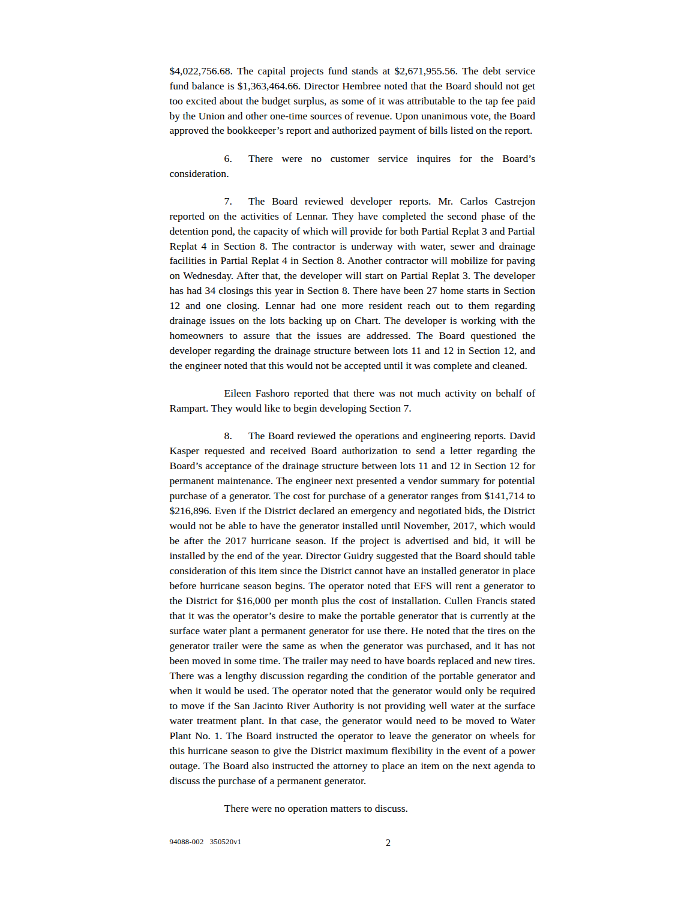$4,022,756.68. The capital projects fund stands at $2,671,955.56. The debt service fund balance is $1,363,464.66. Director Hembree noted that the Board should not get too excited about the budget surplus, as some of it was attributable to the tap fee paid by the Union and other one-time sources of revenue. Upon unanimous vote, the Board approved the bookkeeper’s report and authorized payment of bills listed on the report.
6. There were no customer service inquires for the Board’s consideration.
7. The Board reviewed developer reports. Mr. Carlos Castrejon reported on the activities of Lennar. They have completed the second phase of the detention pond, the capacity of which will provide for both Partial Replat 3 and Partial Replat 4 in Section 8. The contractor is underway with water, sewer and drainage facilities in Partial Replat 4 in Section 8. Another contractor will mobilize for paving on Wednesday. After that, the developer will start on Partial Replat 3. The developer has had 34 closings this year in Section 8. There have been 27 home starts in Section 12 and one closing. Lennar had one more resident reach out to them regarding drainage issues on the lots backing up on Chart. The developer is working with the homeowners to assure that the issues are addressed. The Board questioned the developer regarding the drainage structure between lots 11 and 12 in Section 12, and the engineer noted that this would not be accepted until it was complete and cleaned.
Eileen Fashoro reported that there was not much activity on behalf of Rampart. They would like to begin developing Section 7.
8. The Board reviewed the operations and engineering reports. David Kasper requested and received Board authorization to send a letter regarding the Board’s acceptance of the drainage structure between lots 11 and 12 in Section 12 for permanent maintenance. The engineer next presented a vendor summary for potential purchase of a generator. The cost for purchase of a generator ranges from $141,714 to $216,896. Even if the District declared an emergency and negotiated bids, the District would not be able to have the generator installed until November, 2017, which would be after the 2017 hurricane season. If the project is advertised and bid, it will be installed by the end of the year. Director Guidry suggested that the Board should table consideration of this item since the District cannot have an installed generator in place before hurricane season begins. The operator noted that EFS will rent a generator to the District for $16,000 per month plus the cost of installation. Cullen Francis stated that it was the operator’s desire to make the portable generator that is currently at the surface water plant a permanent generator for use there. He noted that the tires on the generator trailer were the same as when the generator was purchased, and it has not been moved in some time. The trailer may need to have boards replaced and new tires. There was a lengthy discussion regarding the condition of the portable generator and when it would be used. The operator noted that the generator would only be required to move if the San Jacinto River Authority is not providing well water at the surface water treatment plant. In that case, the generator would need to be moved to Water Plant No. 1. The Board instructed the operator to leave the generator on wheels for this hurricane season to give the District maximum flexibility in the event of a power outage. The Board also instructed the attorney to place an item on the next agenda to discuss the purchase of a permanent generator.
There were no operation matters to discuss.
94088-002 350520v1
2